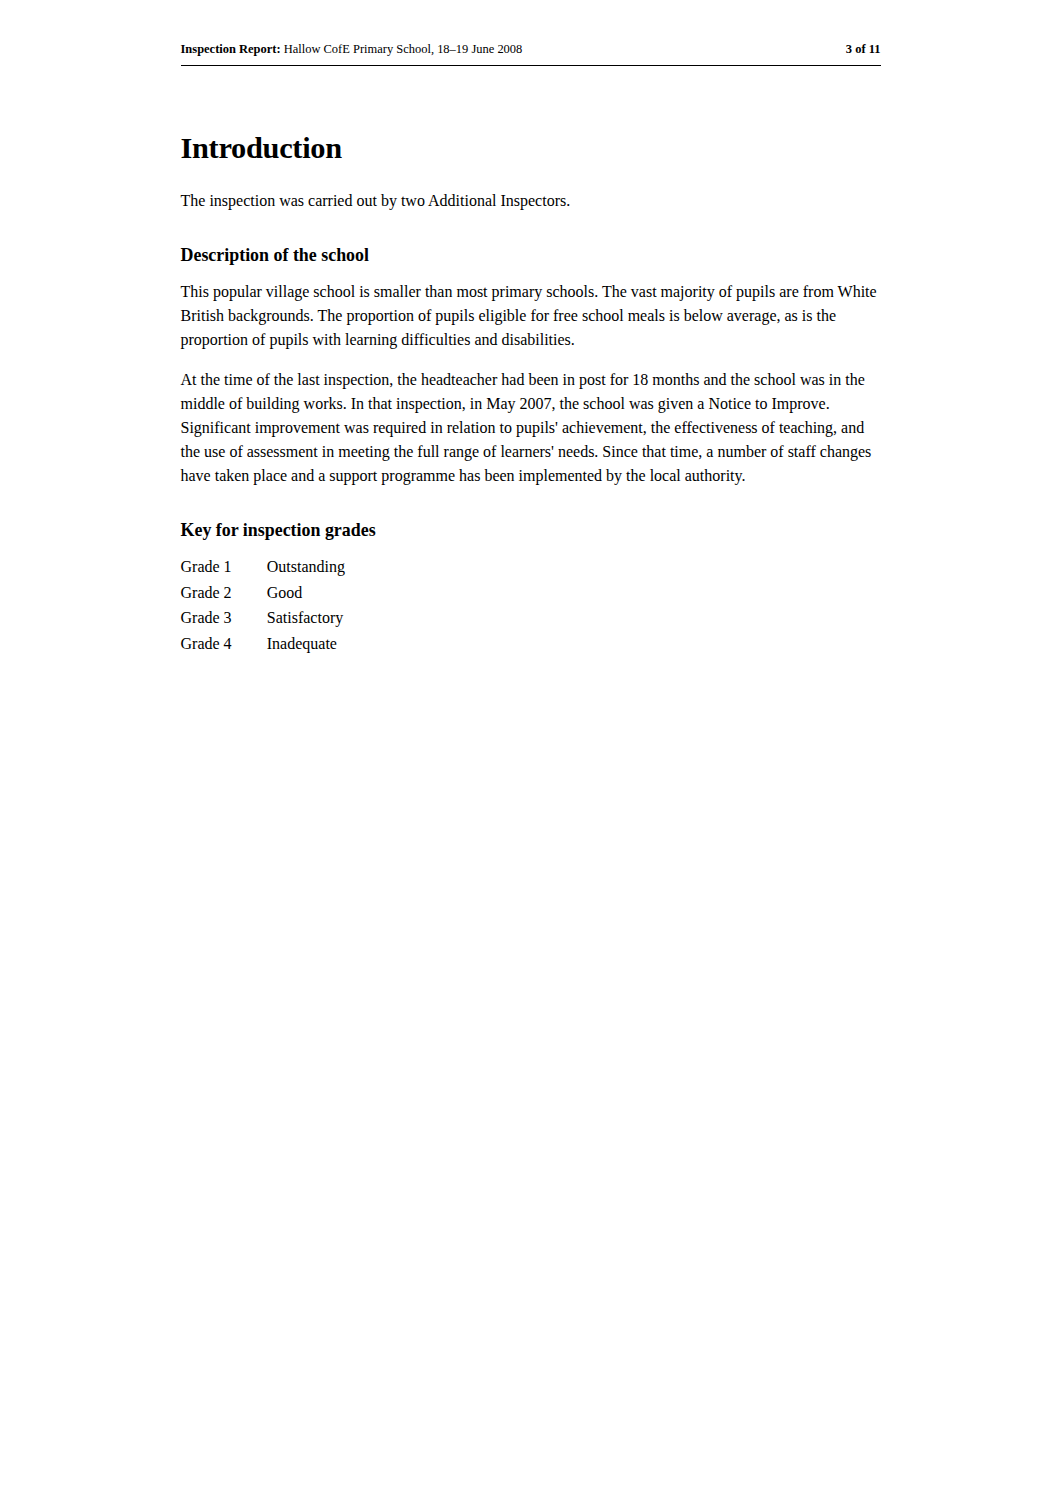Inspection Report: Hallow CofE Primary School, 18–19 June 2008 3 of 11
Introduction
The inspection was carried out by two Additional Inspectors.
Description of the school
This popular village school is smaller than most primary schools. The vast majority of pupils are from White British backgrounds. The proportion of pupils eligible for free school meals is below average, as is the proportion of pupils with learning difficulties and disabilities.
At the time of the last inspection, the headteacher had been in post for 18 months and the school was in the middle of building works. In that inspection, in May 2007, the school was given a Notice to Improve. Significant improvement was required in relation to pupils' achievement, the effectiveness of teaching, and the use of assessment in meeting the full range of learners' needs. Since that time, a number of staff changes have taken place and a support programme has been implemented by the local authority.
Key for inspection grades
| Grade 1 | Outstanding |
| Grade 2 | Good |
| Grade 3 | Satisfactory |
| Grade 4 | Inadequate |